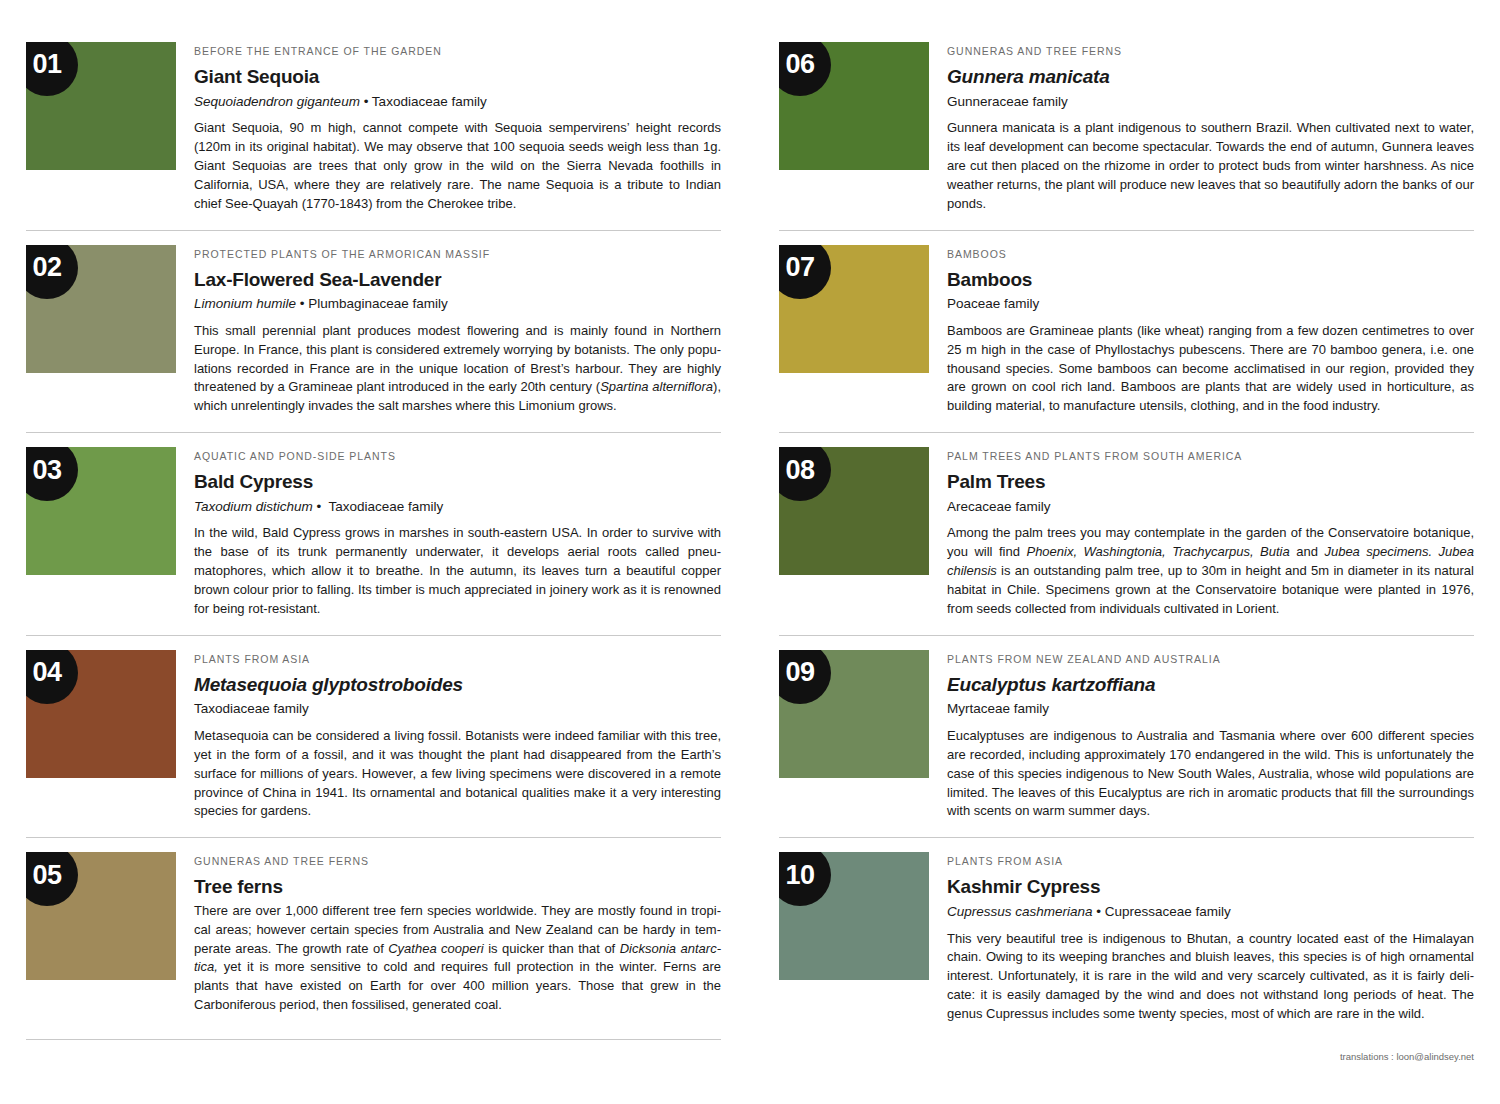01
Before the entrance of the garden
Giant Sequoia
Sequoiadendron giganteum • Taxodiaceae family
Giant Sequoia, 90 m high, cannot compete with Sequoia sempervirens’ height records (120m in its original habitat). We may observe that 100 sequoia seeds weigh less than 1g. Giant Sequoias are trees that only grow in the wild on the Sierra Nevada foothills in California, USA, where they are relatively rare. The name Sequoia is a tribute to Indian chief See-Quayah (1770-1843) from the Cherokee tribe.
06
Gunneras and tree ferns
Gunnera manicata
Gunneraceae family
Gunnera manicata is a plant indigenous to southern Brazil. When cultivated next to water, its leaf development can become spectacular. Towards the end of autumn, Gunnera leaves are cut then placed on the rhizome in order to protect buds from winter harshness. As nice weather returns, the plant will produce new leaves that so beautifully adorn the banks of our ponds.
02
Protected plants of the Armorican Massif
Lax-Flowered Sea-Lavender
Limonium humile • Plumbaginaceae family
This small perennial plant produces modest flowering and is mainly found in Northern Europe. In France, this plant is considered extremely worrying by botanists. The only populations recorded in France are in the unique location of Brest’s harbour. They are highly threatened by a Gramineae plant introduced in the early 20th century (Spartina alterniflora), which unrelentingly invades the salt marshes where this Limonium grows.
07
Bamboos
Bamboos
Poaceae family
Bamboos are Gramineae plants (like wheat) ranging from a few dozen centimetres to over 25 m high in the case of Phyllostachys pubescens. There are 70 bamboo genera, i.e. one thousand species. Some bamboos can become acclimatised in our region, provided they are grown on cool rich land. Bamboos are plants that are widely used in horticulture, as building material, to manufacture utensils, clothing, and in the food industry.
03
Aquatic and pond-side plants
Bald Cypress
Taxodium distichum • Taxodiaceae family
In the wild, Bald Cypress grows in marshes in south-eastern USA. In order to survive with the base of its trunk permanently underwater, it develops aerial roots called pneumatophores, which allow it to breathe. In the autumn, its leaves turn a beautiful copper brown colour prior to falling. Its timber is much appreciated in joinery work as it is renowned for being rot-resistant.
08
Palm trees and plants from South America
Palm Trees
Arecaceae family
Among the palm trees you may contemplate in the garden of the Conservatoire botanique, you will find Phoenix, Washingtonia, Trachycarpus, Butia and Jubea specimens. Jubea chilensis is an outstanding palm tree, up to 30m in height and 5m in diameter in its natural habitat in Chile. Specimens grown at the Conservatoire botanique were planted in 1976, from seeds collected from individuals cultivated in Lorient.
04
Plants from Asia
Metasequoia glyptostroboides
Taxodiaceae family
Metasequoia can be considered a living fossil. Botanists were indeed familiar with this tree, yet in the form of a fossil, and it was thought the plant had disappeared from the Earth’s surface for millions of years. However, a few living specimens were discovered in a remote province of China in 1941. Its ornamental and botanical qualities make it a very interesting species for gardens.
09
Plants from New Zealand and Australia
Eucalyptus kartzoffiana
Myrtaceae family
Eucalyptuses are indigenous to Australia and Tasmania where over 600 different species are recorded, including approximately 170 endangered in the wild. This is unfortunately the case of this species indigenous to New South Wales, Australia, whose wild populations are limited. The leaves of this Eucalyptus are rich in aromatic products that fill the surroundings with scents on warm summer days.
05
Gunneras and tree ferns
Tree ferns
There are over 1,000 different tree fern species worldwide. They are mostly found in tropical areas; however certain species from Australia and New Zealand can be hardy in temperate areas. The growth rate of Cyathea cooperi is quicker than that of Dicksonia antarctica, yet it is more sensitive to cold and requires full protection in the winter. Ferns are plants that have existed on Earth for over 400 million years. Those that grew in the Carboniferous period, then fossilised, generated coal.
10
Plants from Asia
Kashmir Cypress
Cupressus cashmeriana • Cupressaceae family
This very beautiful tree is indigenous to Bhutan, a country located east of the Himalayan chain. Owing to its weeping branches and bluish leaves, this species is of high ornamental interest. Unfortunately, it is rare in the wild and very scarcely cultivated, as it is fairly delicate: it is easily damaged by the wind and does not withstand long periods of heat. The genus Cupressus includes some twenty species, most of which are rare in the wild.
translations : loon@alindsey.net